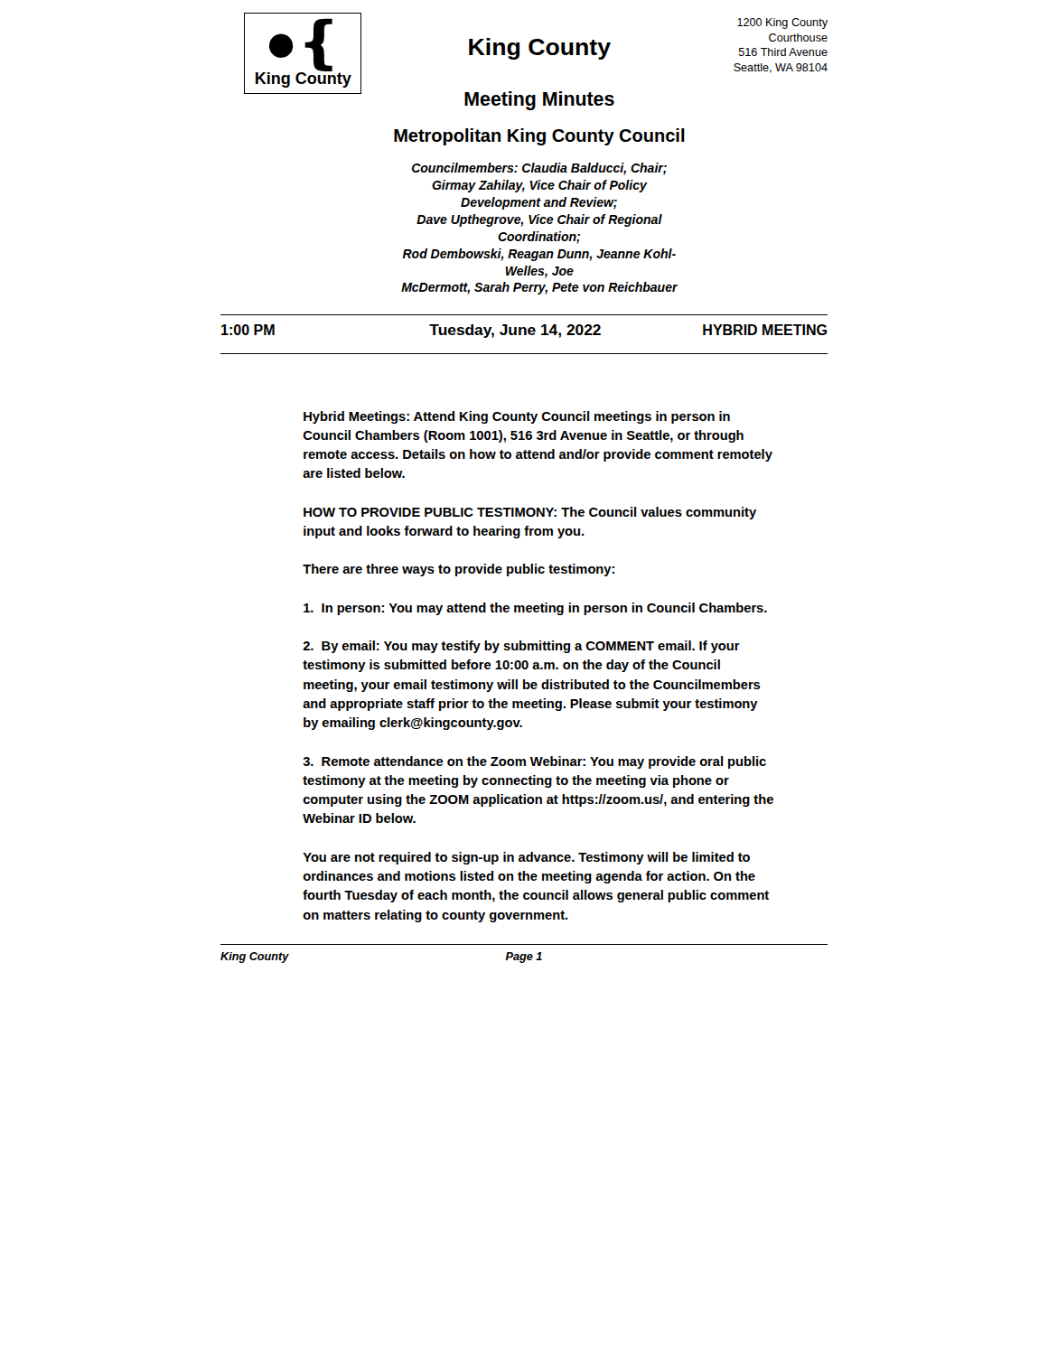●❴
King County
King County
Meeting Minutes
Metropolitan King County Council
Councilmembers: Claudia Balducci, Chair;
Girmay Zahilay, Vice Chair of Policy Development and Review;
Dave Upthegrove, Vice Chair of Regional Coordination;
Rod Dembowski, Reagan Dunn, Jeanne Kohl-Welles, Joe
McDermott, Sarah Perry, Pete von Reichbauer
1200 King County
Courthouse
516 Third Avenue
Seattle, WA 98104
1:00 PM
Tuesday, June 14, 2022
HYBRID MEETING
Hybrid Meetings: Attend King County Council meetings in person in Council Chambers (Room 1001), 516 3rd Avenue in Seattle, or through remote access. Details on how to attend and/or provide comment remotely are listed below.
HOW TO PROVIDE PUBLIC TESTIMONY: The Council values community input and looks forward to hearing from you.
There are three ways to provide public testimony:
1. In person: You may attend the meeting in person in Council Chambers.
2. By email: You may testify by submitting a COMMENT email. If your testimony is submitted before 10:00 a.m. on the day of the Council meeting, your email testimony will be distributed to the Councilmembers and appropriate staff prior to the meeting. Please submit your testimony by emailing clerk@kingcounty.gov.
3. Remote attendance on the Zoom Webinar: You may provide oral public testimony at the meeting by connecting to the meeting via phone or computer using the ZOOM application at https://zoom.us/, and entering the Webinar ID below.
You are not required to sign-up in advance. Testimony will be limited to ordinances and motions listed on the meeting agenda for action. On the fourth Tuesday of each month, the council allows general public comment on matters relating to county government.
King County
Page 1